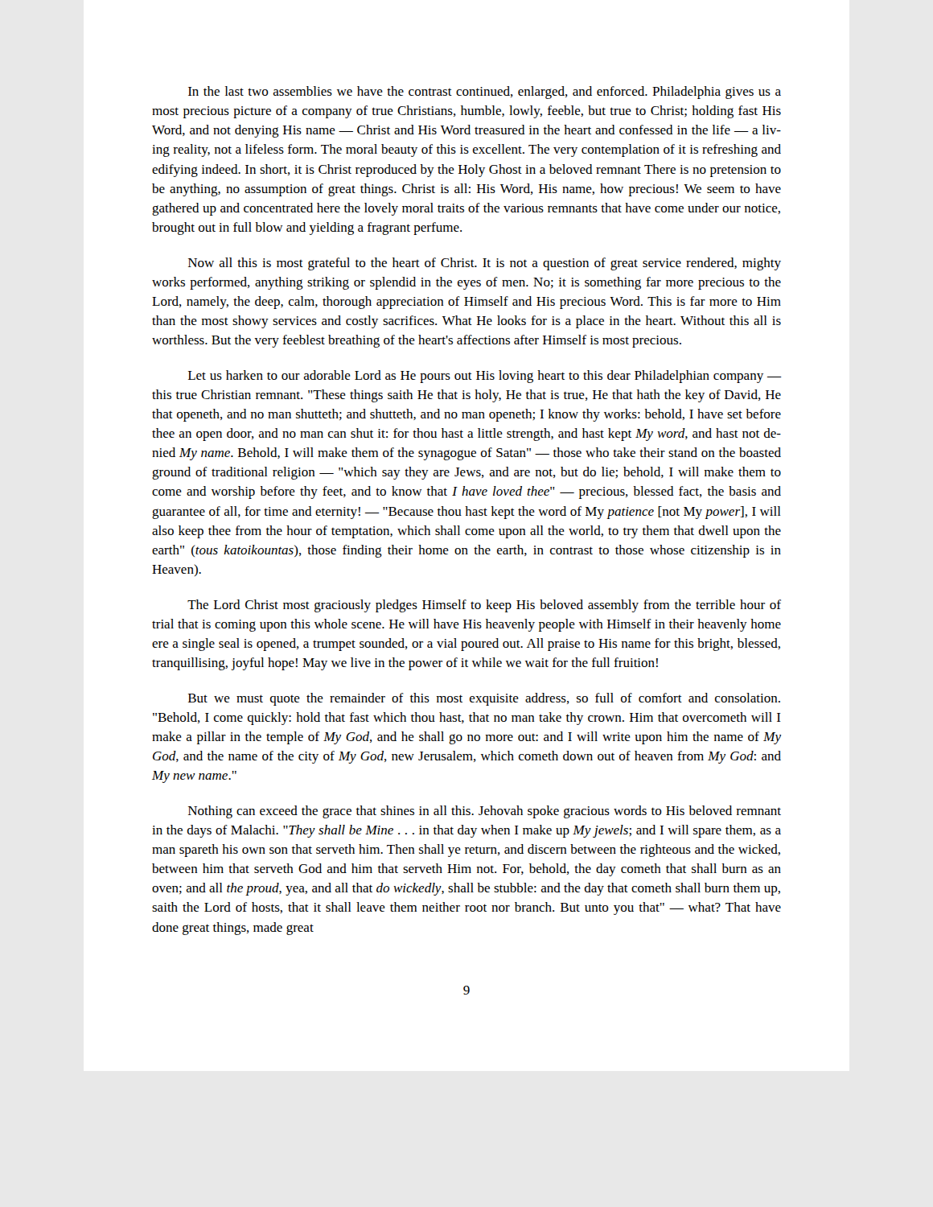In the last two assemblies we have the contrast continued, enlarged, and enforced. Philadelphia gives us a most precious picture of a company of true Christians, humble, lowly, feeble, but true to Christ; holding fast His Word, and not denying His name — Christ and His Word treasured in the heart and confessed in the life — a living reality, not a lifeless form. The moral beauty of this is excellent. The very contemplation of it is refreshing and edifying indeed. In short, it is Christ reproduced by the Holy Ghost in a beloved remnant There is no pretension to be anything, no assumption of great things. Christ is all: His Word, His name, how precious! We seem to have gathered up and concentrated here the lovely moral traits of the various remnants that have come under our notice, brought out in full blow and yielding a fragrant perfume.
Now all this is most grateful to the heart of Christ. It is not a question of great service rendered, mighty works performed, anything striking or splendid in the eyes of men. No; it is something far more precious to the Lord, namely, the deep, calm, thorough appreciation of Himself and His precious Word. This is far more to Him than the most showy services and costly sacrifices. What He looks for is a place in the heart. Without this all is worthless. But the very feeblest breathing of the heart's affections after Himself is most precious.
Let us harken to our adorable Lord as He pours out His loving heart to this dear Philadelphian company — this true Christian remnant. "These things saith He that is holy, He that is true, He that hath the key of David, He that openeth, and no man shutteth; and shutteth, and no man openeth; I know thy works: behold, I have set before thee an open door, and no man can shut it: for thou hast a little strength, and hast kept My word, and hast not denied My name. Behold, I will make them of the synagogue of Satan" — those who take their stand on the boasted ground of traditional religion — "which say they are Jews, and are not, but do lie; behold, I will make them to come and worship before thy feet, and to know that I have loved thee" — precious, blessed fact, the basis and guarantee of all, for time and eternity! — "Because thou hast kept the word of My patience [not My power], I will also keep thee from the hour of temptation, which shall come upon all the world, to try them that dwell upon the earth" (tous katoikountas), those finding their home on the earth, in contrast to those whose citizenship is in Heaven).
The Lord Christ most graciously pledges Himself to keep His beloved assembly from the terrible hour of trial that is coming upon this whole scene. He will have His heavenly people with Himself in their heavenly home ere a single seal is opened, a trumpet sounded, or a vial poured out. All praise to His name for this bright, blessed, tranquillising, joyful hope! May we live in the power of it while we wait for the full fruition!
But we must quote the remainder of this most exquisite address, so full of comfort and consolation. "Behold, I come quickly: hold that fast which thou hast, that no man take thy crown. Him that overcometh will I make a pillar in the temple of My God, and he shall go no more out: and I will write upon him the name of My God, and the name of the city of My God, new Jerusalem, which cometh down out of heaven from My God: and My new name."
Nothing can exceed the grace that shines in all this. Jehovah spoke gracious words to His beloved remnant in the days of Malachi. "They shall be Mine . . . in that day when I make up My jewels; and I will spare them, as a man spareth his own son that serveth him. Then shall ye return, and discern between the righteous and the wicked, between him that serveth God and him that serveth Him not. For, behold, the day cometh that shall burn as an oven; and all the proud, yea, and all that do wickedly, shall be stubble: and the day that cometh shall burn them up, saith the Lord of hosts, that it shall leave them neither root nor branch. But unto you that" — what? That have done great things, made great
9